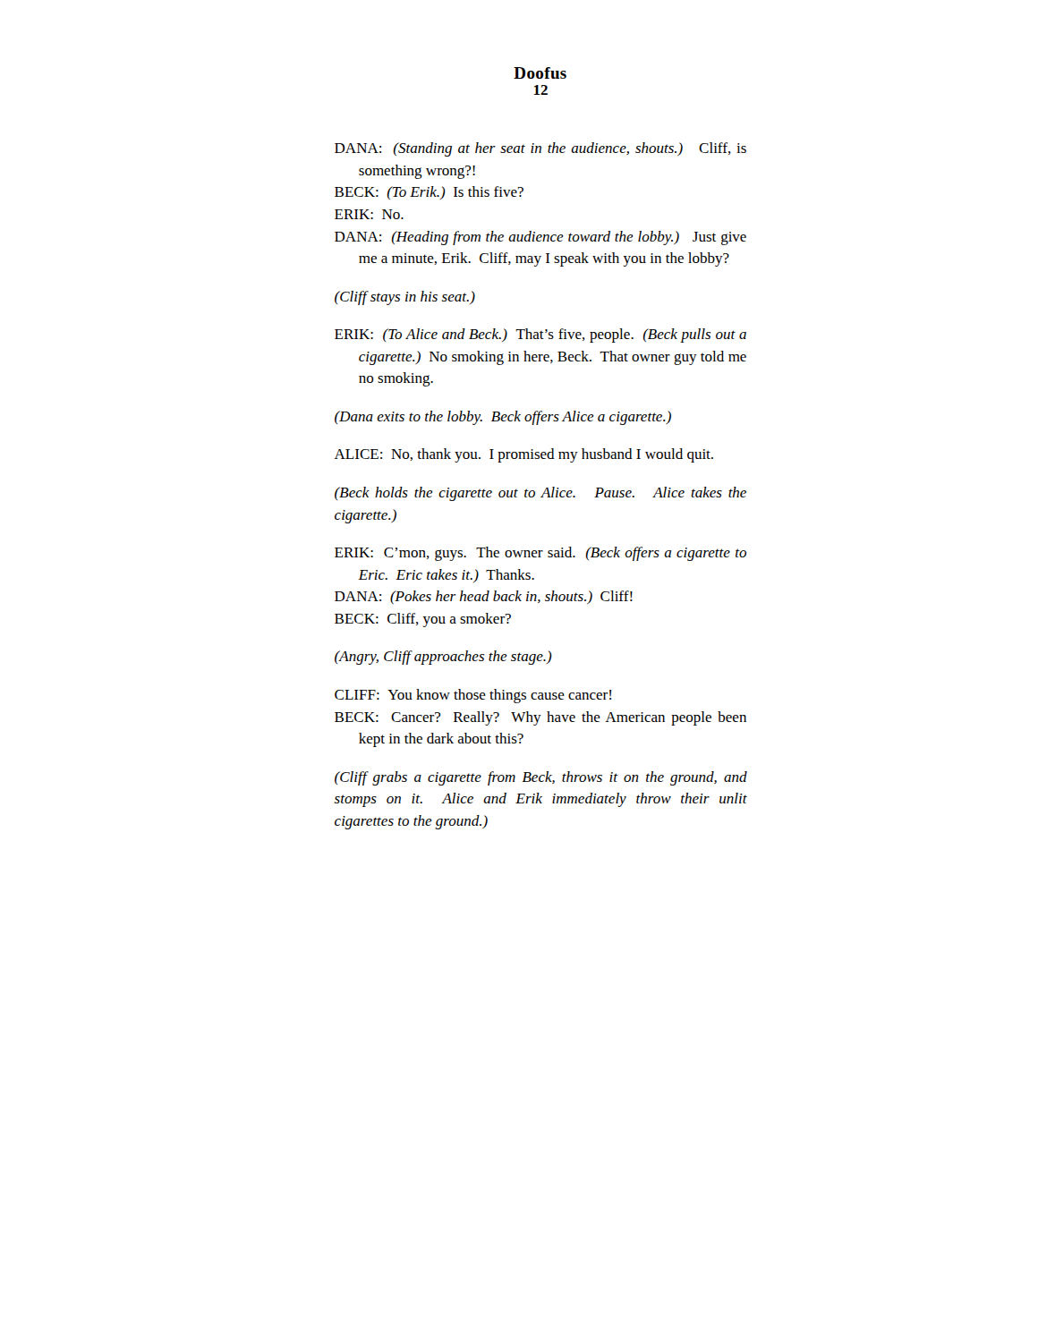Doofus
12
DANA: (Standing at her seat in the audience, shouts.) Cliff, is something wrong?!
BECK: (To Erik.) Is this five?
ERIK: No.
DANA: (Heading from the audience toward the lobby.) Just give me a minute, Erik. Cliff, may I speak with you in the lobby?
(Cliff stays in his seat.)
ERIK: (To Alice and Beck.) That’s five, people. (Beck pulls out a cigarette.) No smoking in here, Beck. That owner guy told me no smoking.
(Dana exits to the lobby. Beck offers Alice a cigarette.)
ALICE: No, thank you. I promised my husband I would quit.
(Beck holds the cigarette out to Alice. Pause. Alice takes the cigarette.)
ERIK: C’mon, guys. The owner said. (Beck offers a cigarette to Eric. Eric takes it.) Thanks.
DANA: (Pokes her head back in, shouts.) Cliff!
BECK: Cliff, you a smoker?
(Angry, Cliff approaches the stage.)
CLIFF: You know those things cause cancer!
BECK: Cancer? Really? Why have the American people been kept in the dark about this?
(Cliff grabs a cigarette from Beck, throws it on the ground, and stomps on it. Alice and Erik immediately throw their unlit cigarettes to the ground.)